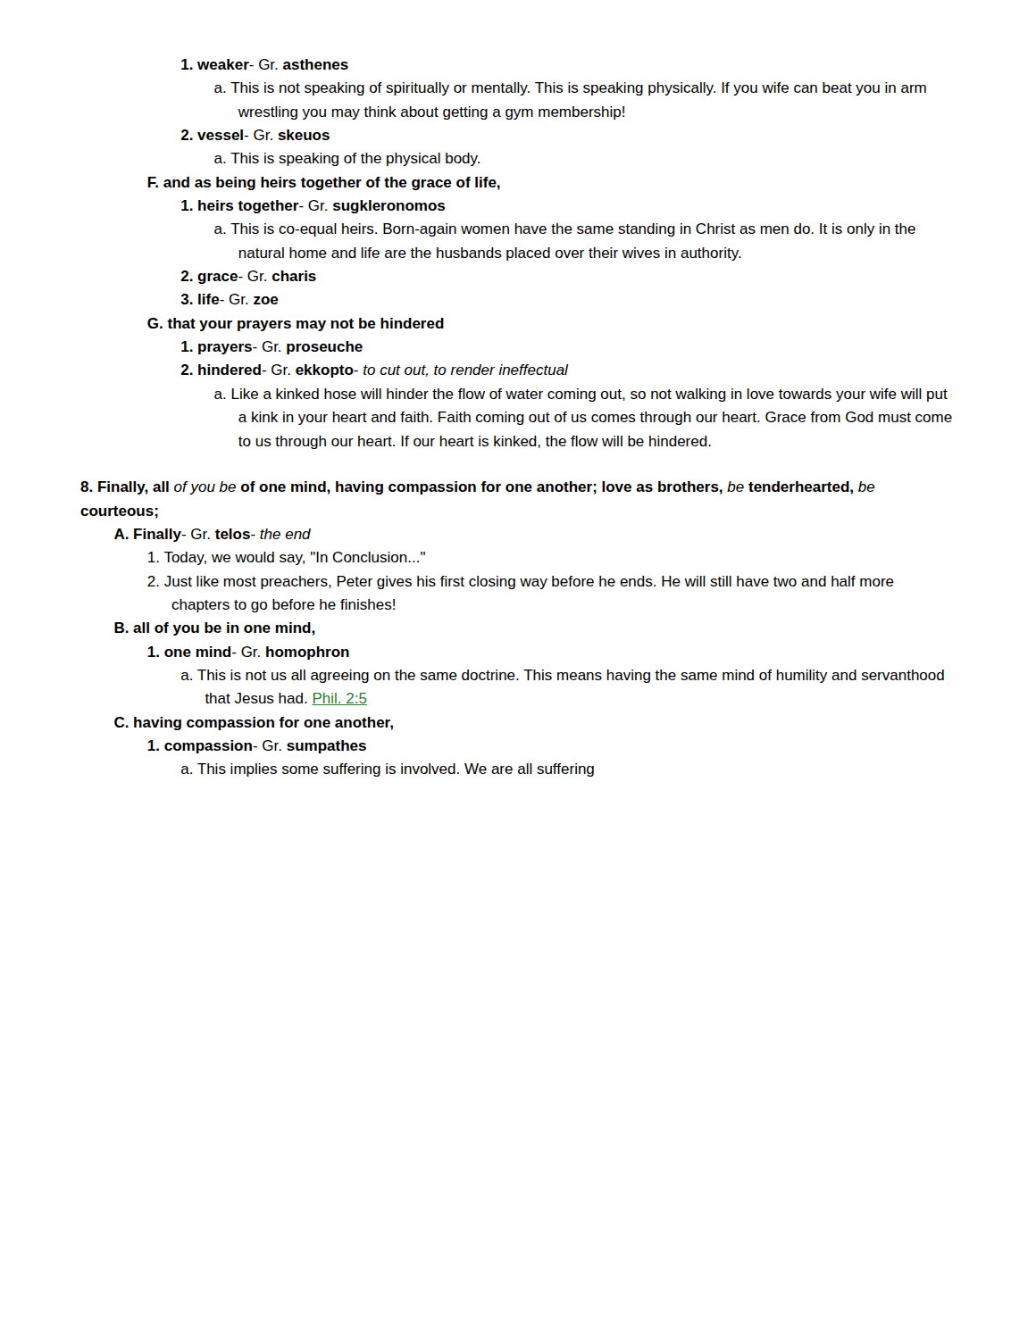1. weaker- Gr. asthenes
a. This is not speaking of spiritually or mentally. This is speaking physically. If you wife can beat you in arm wrestling you may think about getting a gym membership!
2. vessel- Gr. skeuos
a. This is speaking of the physical body.
F. and as being heirs together of the grace of life,
1. heirs together- Gr. sugkleronomos
a. This is co-equal heirs. Born-again women have the same standing in Christ as men do. It is only in the natural home and life are the husbands placed over their wives in authority.
2. grace- Gr. charis
3. life- Gr. zoe
G. that your prayers may not be hindered
1. prayers- Gr. proseuche
2. hindered- Gr. ekkopto- to cut out, to render ineffectual
a. Like a kinked hose will hinder the flow of water coming out, so not walking in love towards your wife will put a kink in your heart and faith. Faith coming out of us comes through our heart. Grace from God must come to us through our heart. If our heart is kinked, the flow will be hindered.
8. Finally, all of you be of one mind, having compassion for one another; love as brothers, be tenderhearted, be courteous;
A. Finally- Gr. telos- the end
1. Today, we would say, "In Conclusion..."
2. Just like most preachers, Peter gives his first closing way before he ends. He will still have two and half more chapters to go before he finishes!
B. all of you be in one mind,
1. one mind- Gr. homophron
a. This is not us all agreeing on the same doctrine. This means having the same mind of humility and servanthood that Jesus had. Phil. 2:5
C. having compassion for one another,
1. compassion- Gr. sumpathes
a. This implies some suffering is involved. We are all suffering